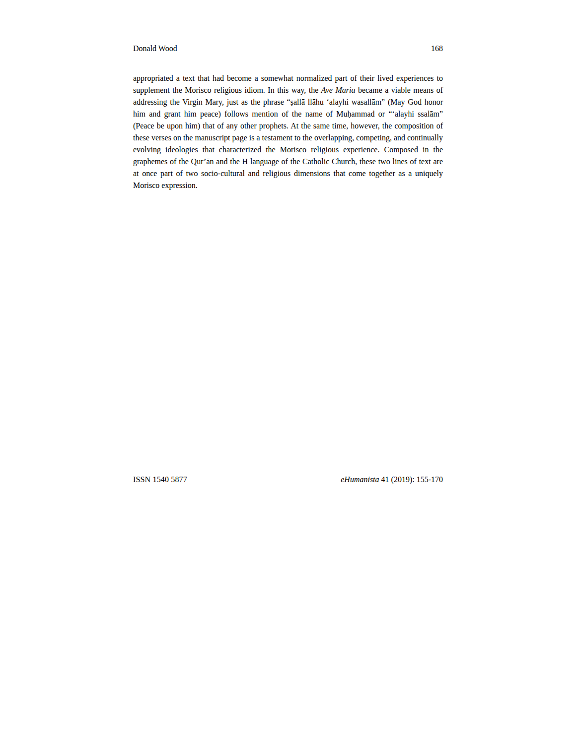Donald Wood 168
appropriated a text that had become a somewhat normalized part of their lived experiences to supplement the Morisco religious idiom. In this way, the Ave Maria became a viable means of addressing the Virgin Mary, just as the phrase “ṣallā llāhu ‘alayhi wasallām” (May God honor him and grant him peace) follows mention of the name of Muḥammad or “‘alayhi ssalām” (Peace be upon him) that of any other prophets. At the same time, however, the composition of these verses on the manuscript page is a testament to the overlapping, competing, and continually evolving ideologies that characterized the Morisco religious experience. Composed in the graphemes of the Qur’ān and the H language of the Catholic Church, these two lines of text are at once part of two socio-cultural and religious dimensions that come together as a uniquely Morisco expression.
ISSN 1540 5877 eHumanista 41 (2019): 155-170